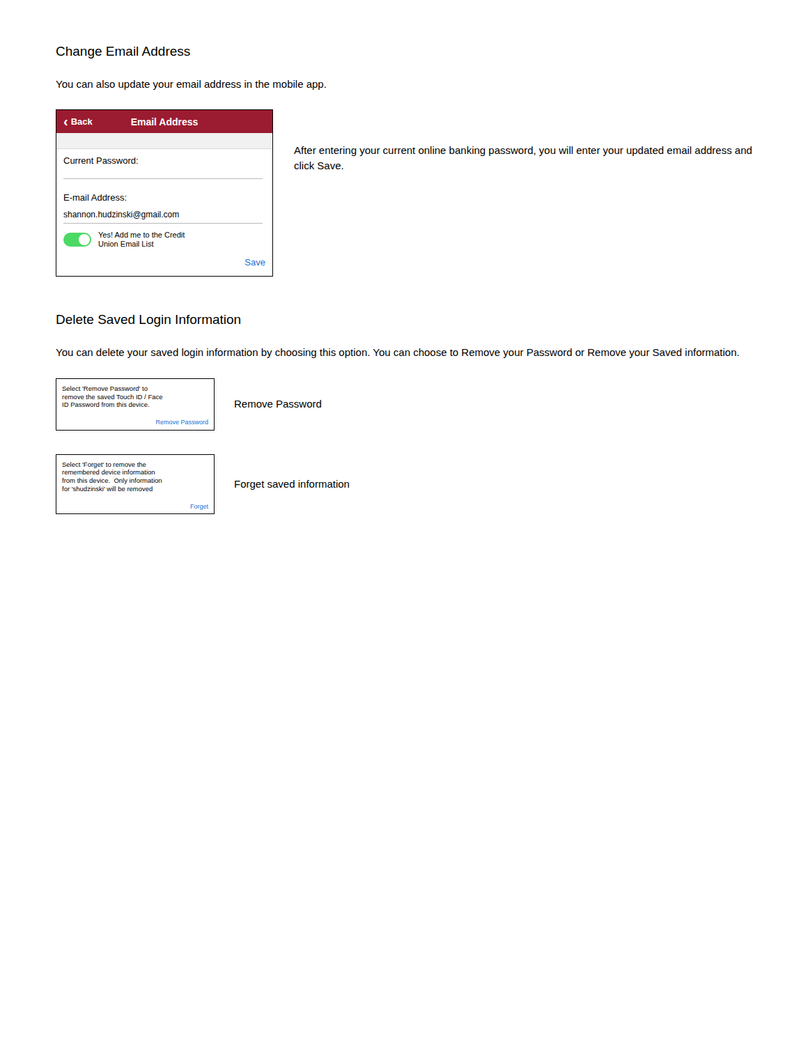Change Email Address
You can also update your email address in the mobile app.
Back Email Address
Current Password:
E-mail Address:
shannon.hudzinski@gmail.com
Yes! Add me to the Credit
Union Email List
Save
After entering your current online banking password, you will enter your updated email address and click Save.
Delete Saved Login Information
You can delete your saved login information by choosing this option. You can choose to Remove your Password or Remove your Saved information.
Select 'Remove Password' to
remove the saved Touch ID / Face
ID Password from this device.
Remove Password
Remove Password
Select 'Forget' to remove the
remembered device information
from this device. Only information
for 'shudzinski' will be removed
Forget
Forget saved information